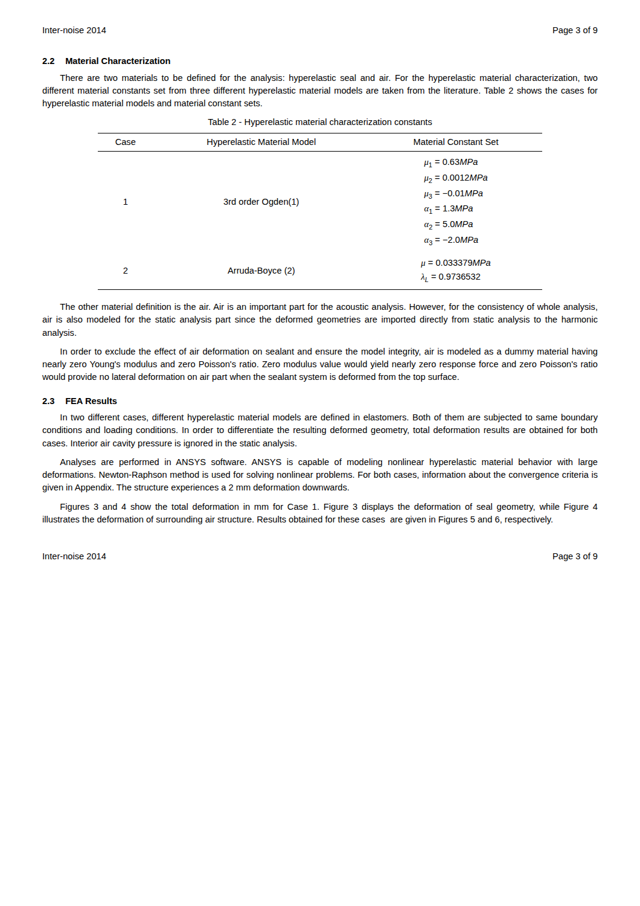Inter-noise 2014 Page 3 of 9
2.2 Material Characterization
There are two materials to be defined for the analysis: hyperelastic seal and air. For the hyperelastic material characterization, two different material constants set from three different hyperelastic material models are taken from the literature. Table 2 shows the cases for hyperelastic material models and material constant sets.
Table 2 - Hyperelastic material characterization constants
| Case | Hyperelastic Material Model | Material Constant Set |
| --- | --- | --- |
| 1 | 3rd order Ogden(1) | μ 1 = 0.63 MPa μ 2 = 0.0012 MPa μ 3 = −0.01 MPa α 1 = 1.3 MPa α 2 = 5.0 MPa α 3 = −2.0 MPa |
| 2 | Arruda-Boyce (2) | μ = 0.033379 MPa λ L = 0.9736532 |
The other material definition is the air. Air is an important part for the acoustic analysis. However, for the consistency of whole analysis, air is also modeled for the static analysis part since the deformed geometries are imported directly from static analysis to the harmonic analysis.
In order to exclude the effect of air deformation on sealant and ensure the model integrity, air is modeled as a dummy material having nearly zero Young's modulus and zero Poisson's ratio. Zero modulus value would yield nearly zero response force and zero Poisson's ratio would provide no lateral deformation on air part when the sealant system is deformed from the top surface.
2.3 FEA Results
In two different cases, different hyperelastic material models are defined in elastomers. Both of them are subjected to same boundary conditions and loading conditions. In order to differentiate the resulting deformed geometry, total deformation results are obtained for both cases. Interior air cavity pressure is ignored in the static analysis.
Analyses are performed in ANSYS software. ANSYS is capable of modeling nonlinear hyperelastic material behavior with large deformations. Newton-Raphson method is used for solving nonlinear problems. For both cases, information about the convergence criteria is given in Appendix. The structure experiences a 2 mm deformation downwards.
Figures 3 and 4 show the total deformation in mm for Case 1. Figure 3 displays the deformation of seal geometry, while Figure 4 illustrates the deformation of surrounding air structure. Results obtained for these cases are given in Figures 5 and 6, respectively.
Inter-noise 2014 Page 3 of 9